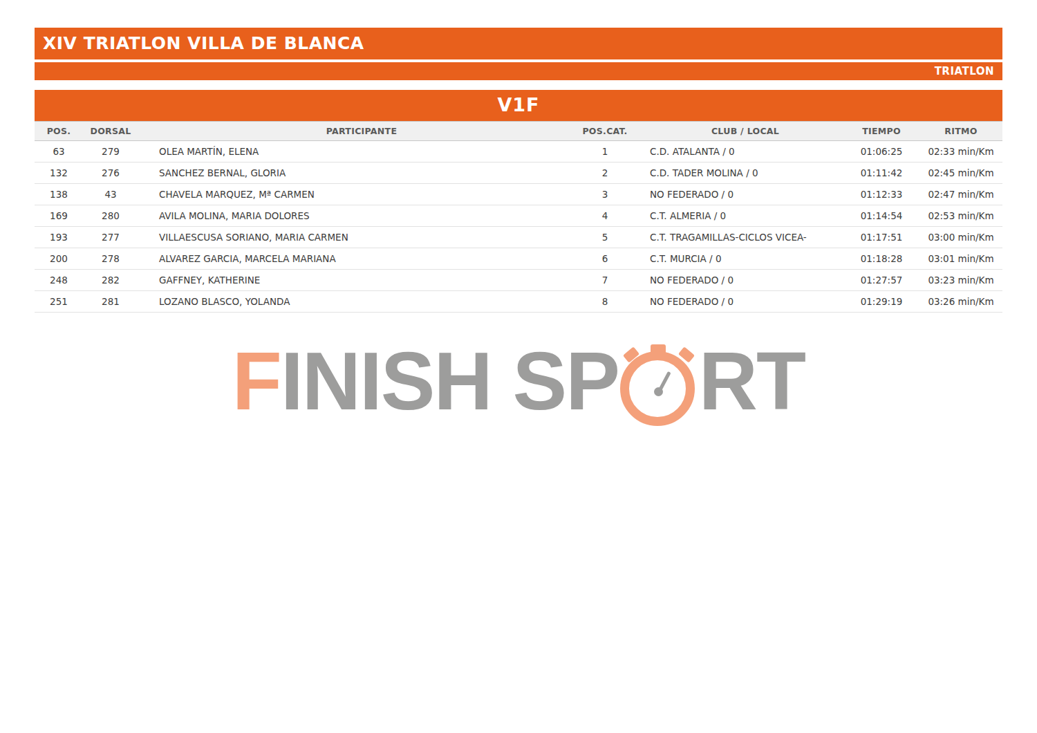XIV TRIATLON VILLA DE BLANCA
TRIATLON
V1F
| POS. | DORSAL | PARTICIPANTE | POS.CAT. | CLUB / LOCAL | TIEMPO | RITMO |
| --- | --- | --- | --- | --- | --- | --- |
| 63 | 279 | OLEA MARTÍN, ELENA | 1 | C.D. ATALANTA / 0 | 01:06:25 | 02:33 min/Km |
| 132 | 276 | SANCHEZ BERNAL, GLORIA | 2 | C.D. TADER MOLINA / 0 | 01:11:42 | 02:45 min/Km |
| 138 | 43 | CHAVELA MARQUEZ, Mª CARMEN | 3 | NO FEDERADO / 0 | 01:12:33 | 02:47 min/Km |
| 169 | 280 | AVILA MOLINA, MARIA DOLORES | 4 | C.T. ALMERIA / 0 | 01:14:54 | 02:53 min/Km |
| 193 | 277 | VILLAESCUSA SORIANO, MARIA CARMEN | 5 | C.T. TRAGAMILLAS-CICLOS VICEA- | 01:17:51 | 03:00 min/Km |
| 200 | 278 | ALVAREZ GARCIA, MARCELA MARIANA | 6 | C.T. MURCIA / 0 | 01:18:28 | 03:01 min/Km |
| 248 | 282 | GAFFNEY, KATHERINE | 7 | NO FEDERADO / 0 | 01:27:57 | 03:23 min/Km |
| 251 | 281 | LOZANO BLASCO, YOLANDA | 8 | NO FEDERADO / 0 | 01:29:19 | 03:26 min/Km |
FINISH SP RT